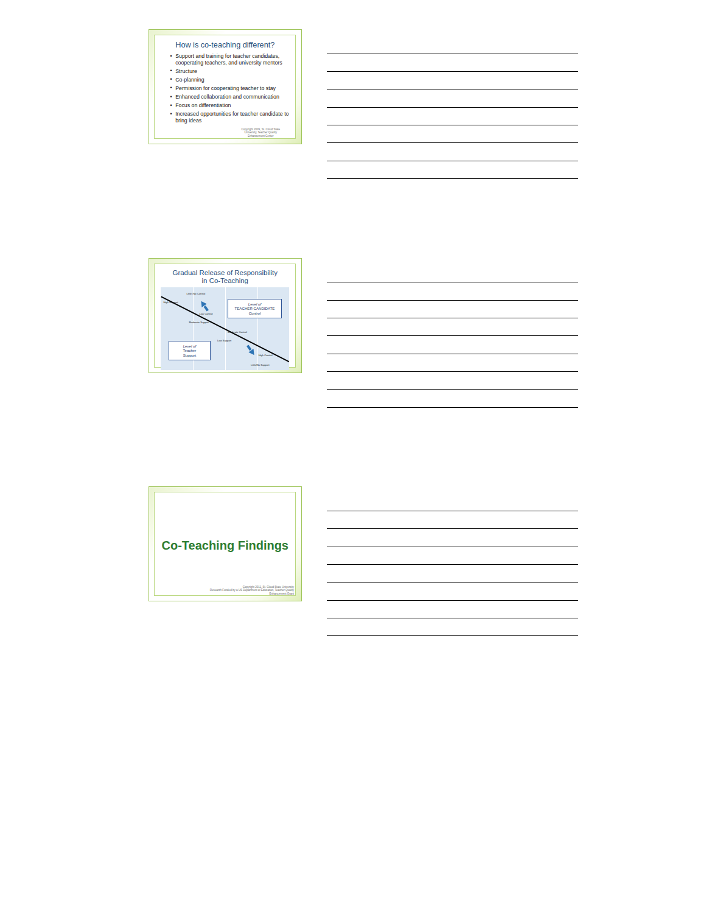How is co-teaching different?
Support and training for teacher candidates, cooperating teachers, and university mentors
Structure
Co-planning
Permission for cooperating teacher to stay
Enhanced collaboration and communication
Focus on differentiation
Increased opportunities for teacher candidate to bring ideas
Copyright 2009, St. Cloud State
University, Teacher Quality
Enhancement Center
Gradual Release of Responsibility
in Co-Teaching
Little /No Control High Support Low Control Moderate Support Moderate Control Low Support High Control Little/No Support
Level of
TEACHER CANDIDATE
Control
Level of
Teacher
Support
Co-Teaching Findings
Copyright 2011, St. Cloud State University
Research Funded by a US Department of Education, Teacher Quality Enhancement Grant